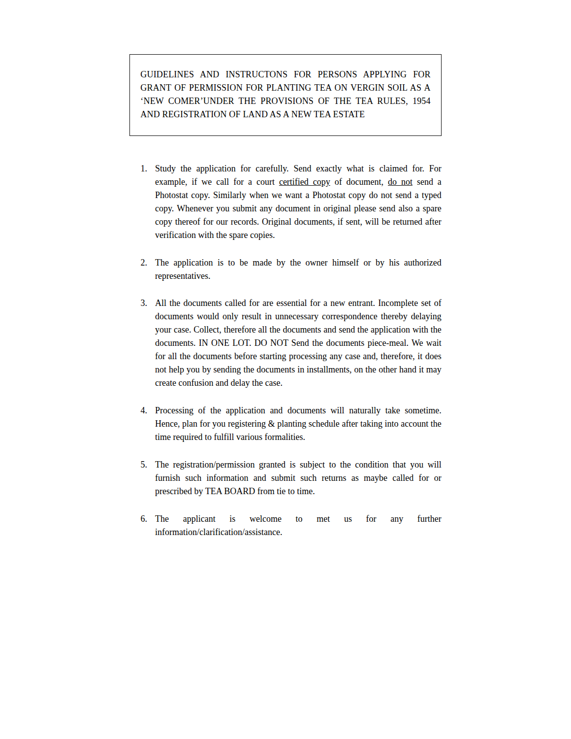GUIDELINES AND INSTRUCTONS FOR PERSONS APPLYING FOR GRANT OF PERMISSION FOR PLANTING TEA ON VERGIN SOIL AS A ‘NEW COMER’UNDER THE PROVISIONS OF THE TEA RULES, 1954 AND REGISTRATION OF LAND AS A NEW TEA ESTATE
Study the application for carefully. Send exactly what is claimed for. For example, if we call for a court certified copy of document, do not send a Photostat copy. Similarly when we want a Photostat copy do not send a typed copy. Whenever you submit any document in original please send also a spare copy thereof for our records. Original documents, if sent, will be returned after verification with the spare copies.
The application is to be made by the owner himself or by his authorized representatives.
All the documents called for are essential for a new entrant. Incomplete set of documents would only result in unnecessary correspondence thereby delaying your case. Collect, therefore all the documents and send the application with the documents. IN ONE LOT. DO NOT Send the documents piece-meal. We wait for all the documents before starting processing any case and, therefore, it does not help you by sending the documents in installments, on the other hand it may create confusion and delay the case.
Processing of the application and documents will naturally take sometime. Hence, plan for you registering & planting schedule after taking into account the time required to fulfill various formalities.
The registration/permission granted is subject to the condition that you will furnish such information and submit such returns as maybe called for or prescribed by TEA BOARD from tie to time.
The applicant is welcome to met us for any further information/clarification/assistance.